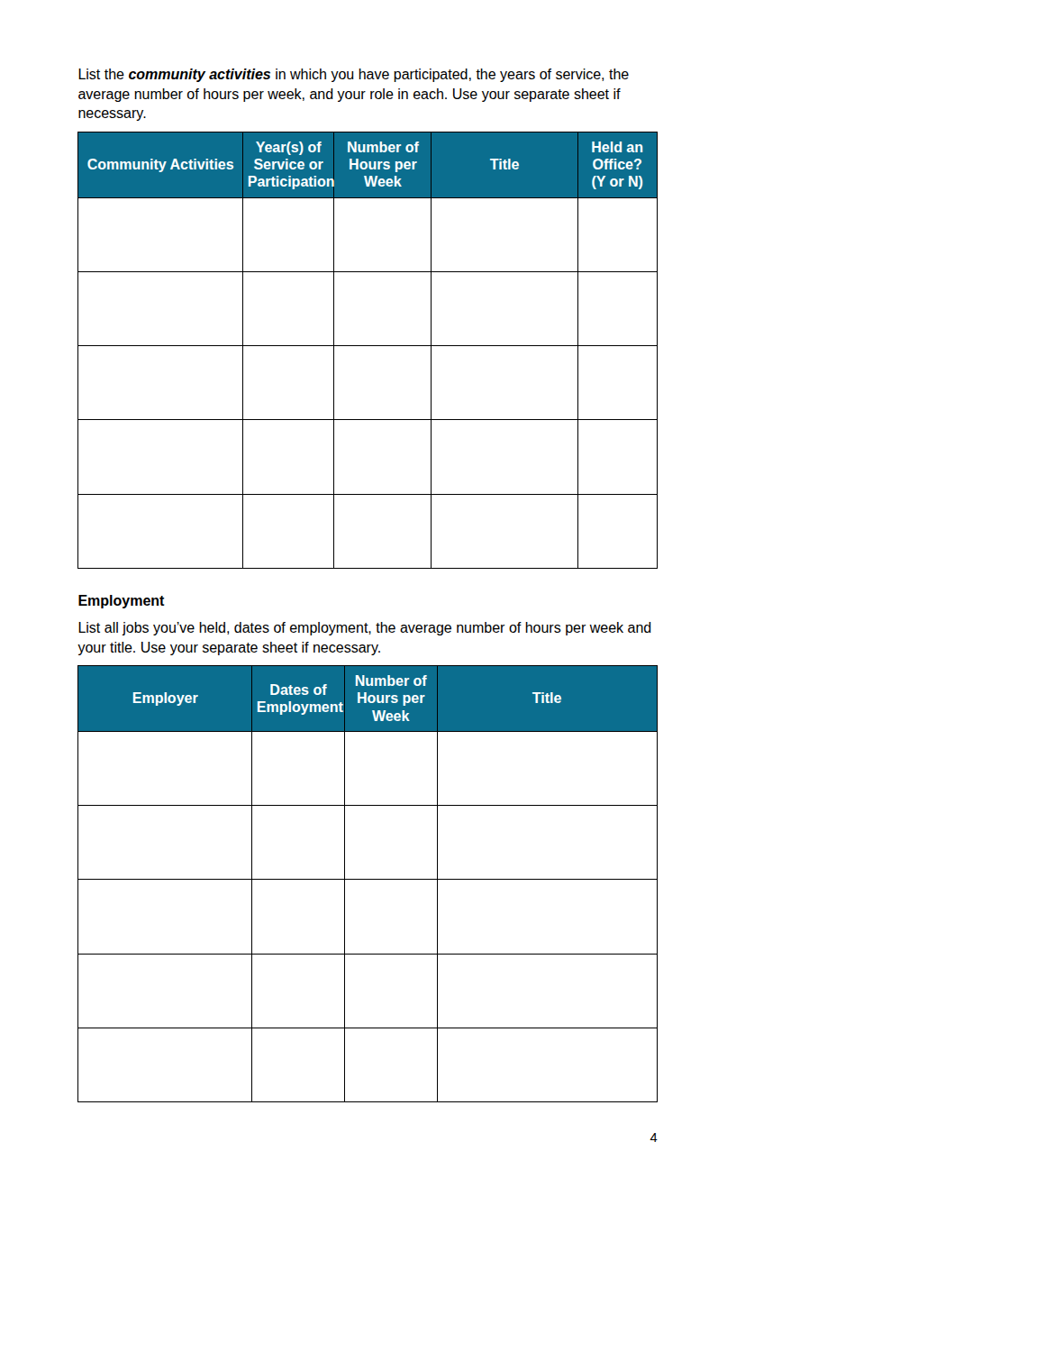List the community activities in which you have participated, the years of service, the average number of hours per week, and your role in each. Use your separate sheet if necessary.
| Community Activities | Year(s) of Service or Participation | Number of Hours per Week | Title | Held an Office? (Y or N) |
| --- | --- | --- | --- | --- |
Employment
List all jobs you’ve held, dates of employment, the average number of hours per week and your title. Use your separate sheet if necessary.
| Employer | Dates of Employment | Number of Hours per Week | Title |
| --- | --- | --- | --- |
4